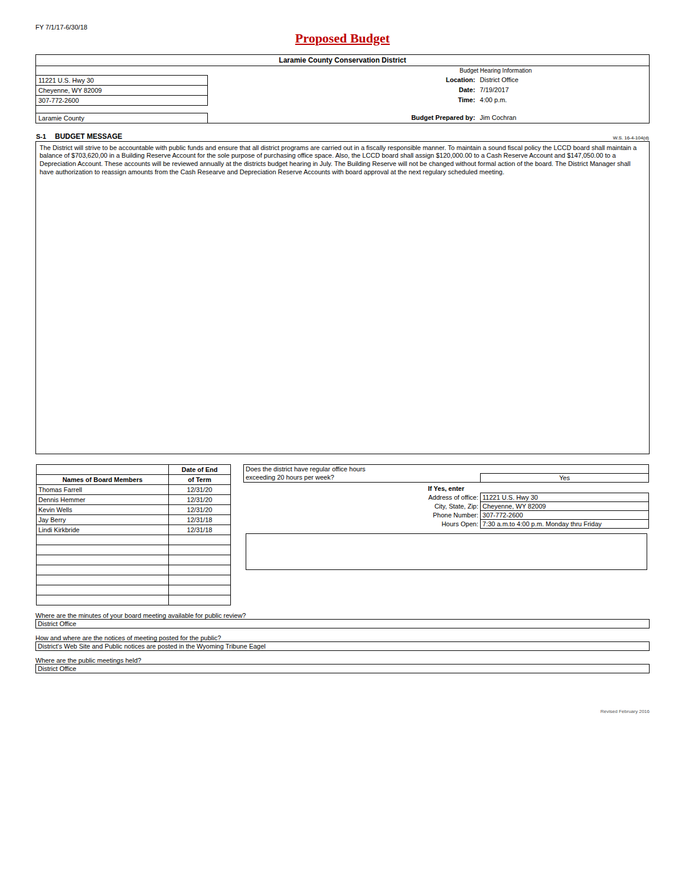FY 7/1/17-6/30/18
Proposed Budget
| Laramie County Conservation District |
| | | Budget Hearing Information |
| 11221 U.S. Hwy 30 | | Location: | District Office |
| Cheyenne, WY 82009 | | Date: | 7/19/2017 |
| 307-772-2600 | | Time: | 4:00 p.m. |
| Laramie County | | Budget Prepared by: | Jim Cochran |
| S-1 | BUDGET MESSAGE | W.S. 16-4-104(d) |
The District will strive to be accountable with public funds and ensure that all district programs are carried out in a fiscally responsible manner. To maintain a sound fiscal policy the LCCD board shall maintain a balance of $703,620,00 in a Building Reserve Account for the sole purpose of purchasing office space. Also, the LCCD board shall assign $120,000.00 to a Cash Reserve Account and $147,050.00 to a Depreciation Account. These accounts will be reviewed annually at the districts budget hearing in July. The Building Reserve will not be changed without formal action of the board. The District Manager shall have authorization to reassign amounts from the Cash Researve and Depreciation Reserve Accounts with board approval at the next regulary scheduled meeting.
| / / Date of End / / --- / --- / / Names of Board Members / of Term / / Thomas Farrell / 12/31/20 / / Dennis Hemmer / 12/31/20 / / Kevin Wells / 12/31/20 / / Jay Berry / 12/31/18 / / Lindi Kirkbride / 12/31/18 / | / Does the district have regular office hours / / exceeding 20 hours per week? / Yes / / If Yes, enter / / Address of office: / 11221 U.S. Hwy 30 / / City, State, Zip: / Cheyenne, WY 82009 / / Phone Number: / 307-772-2600 / / Hours Open: / 7:30 a.m.to 4:00 p.m. Monday thru Friday / |
Where are the minutes of your board meeting available for public review?
District Office
How and where are the notices of meeting posted for the public?
District's Web Site and Public notices are posted in the Wyoming Tribune Eagel
Where are the public meetings held?
District Office
Revised February 2016